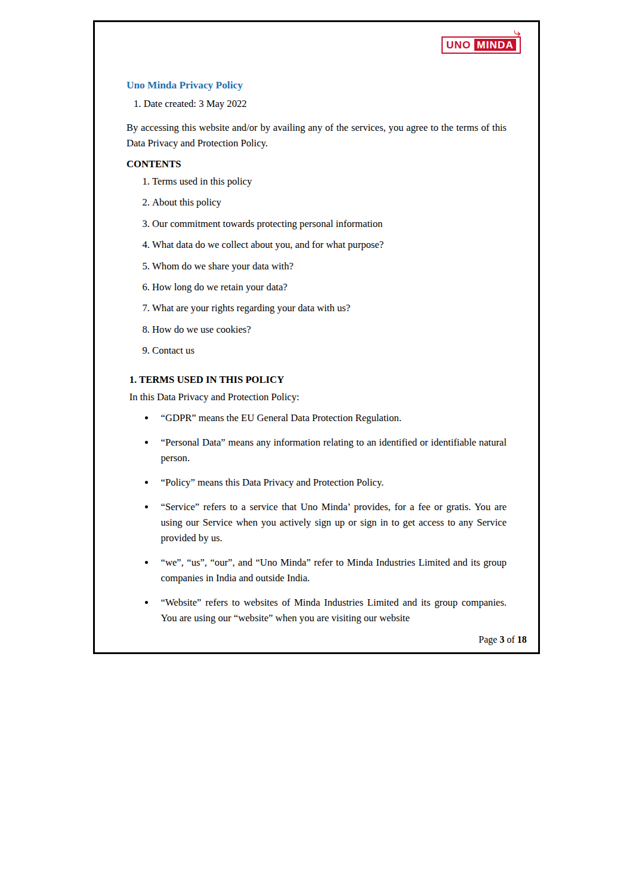⤷ UNO MINDA
Uno Minda Privacy Policy
Date created: 3 May 2022
By accessing this website and/or by availing any of the services, you agree to the terms of this Data Privacy and Protection Policy.
CONTENTS
Terms used in this policy
About this policy
Our commitment towards protecting personal information
What data do we collect about you, and for what purpose?
Whom do we share your data with?
How long do we retain your data?
What are your rights regarding your data with us?
How do we use cookies?
Contact us
1. TERMS USED IN THIS POLICY
In this Data Privacy and Protection Policy:
“GDPR” means the EU General Data Protection Regulation.
“Personal Data” means any information relating to an identified or identifiable natural person.
“Policy” means this Data Privacy and Protection Policy.
“Service” refers to a service that Uno Minda’ provides, for a fee or gratis. You are using our Service when you actively sign up or sign in to get access to any Service provided by us.
“we”, “us”, “our”, and “Uno Minda” refer to Minda Industries Limited and its group companies in India and outside India.
“Website” refers to websites of Minda Industries Limited and its group companies. You are using our “website” when you are visiting our website
Page 3 of 18